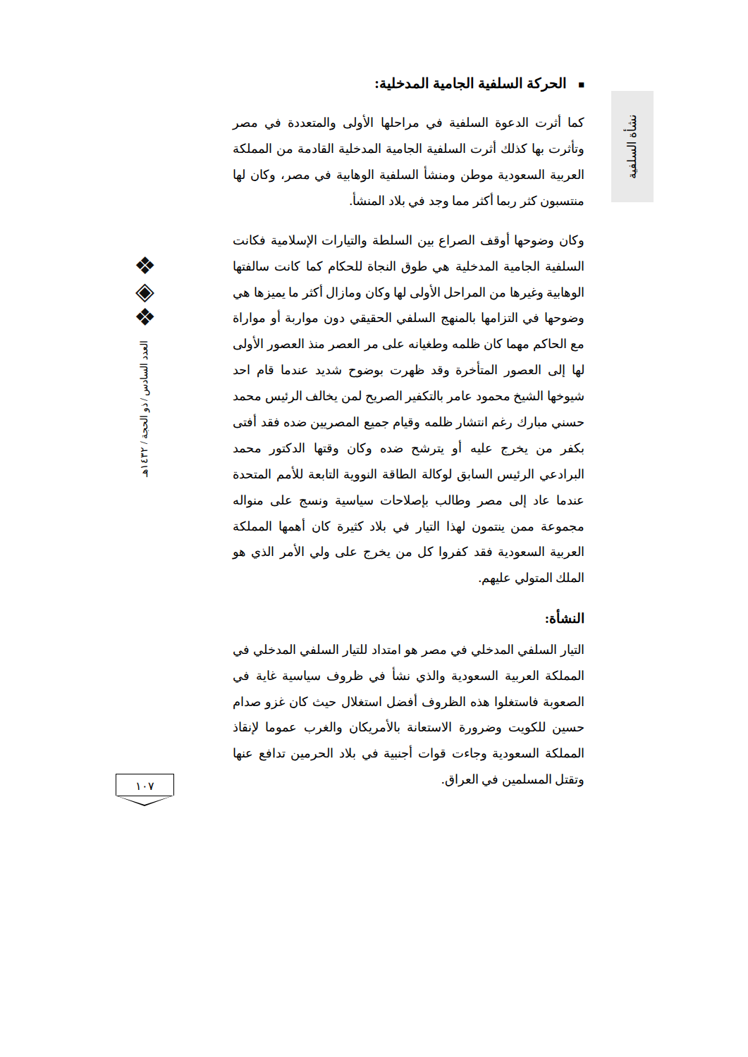نشأة السلفية
❖
◈
❖
العدد السادس / ذو الحجة / ١٤٣٢هـ
١٠٧
■ الحركة السلفية الجامية المدخلية:
كما أثرت الدعوة السلفية في مراحلها الأولى والمتعددة في مصر وتأثرت بها كذلك أثرت السلفية الجامية المدخلية القادمة من المملكة العربية السعودية موطن ومنشأ السلفية الوهابية في مصر، وكان لها منتسبون كثر ربما أكثر مما وجد في بلاد المنشأ.
وكان وضوحها أوقف الصراع بين السلطة والتيارات الإسلامية فكانت السلفية الجامية المدخلية هي طوق النجاة للحكام كما كانت سالفتها الوهابية وغيرها من المراحل الأولى لها وكان ومازال أكثر ما يميزها هي وضوحها في التزامها بالمنهج السلفي الحقيقي دون مواربة أو مواراة مع الحاكم مهما كان ظلمه وطغيانه على مر العصر منذ العصور الأولى لها إلى العصور المتأخرة وقد ظهرت بوضوح شديد عندما قام احد شيوخها الشيخ محمود عامر بالتكفير الصريح لمن يخالف الرئيس محمد حسني مبارك رغم انتشار ظلمه وقيام جميع المصريين ضده فقد أفتى بكفر من يخرج عليه أو يترشح ضده وكان وقتها الدكتور محمد البرادعي الرئيس السابق لوكالة الطاقة النووية التابعة للأمم المتحدة عندما عاد إلى مصر وطالب بإصلاحات سياسية ونسج على منواله مجموعة ممن ينتمون لهذا التيار في بلاد كثيرة كان أهمها المملكة العربية السعودية فقد كفروا كل من يخرج على ولي الأمر الذي هو الملك المتولي عليهم.
النشأة:
التيار السلفي المدخلي في مصر هو امتداد للتيار السلفي المدخلي في المملكة العربية السعودية والذي نشأ في ظروف سياسية غاية في الصعوبة فاستغلوا هذه الظروف أفضل استغلال حيث كان غزو صدام حسين للكويت وضرورة الاستعانة بالأمريكان والغرب عموما لإنقاذ المملكة السعودية وجاءت قوات أجنبية في بلاد الحرمين تدافع عنها وتقتل المسلمين في العراق.